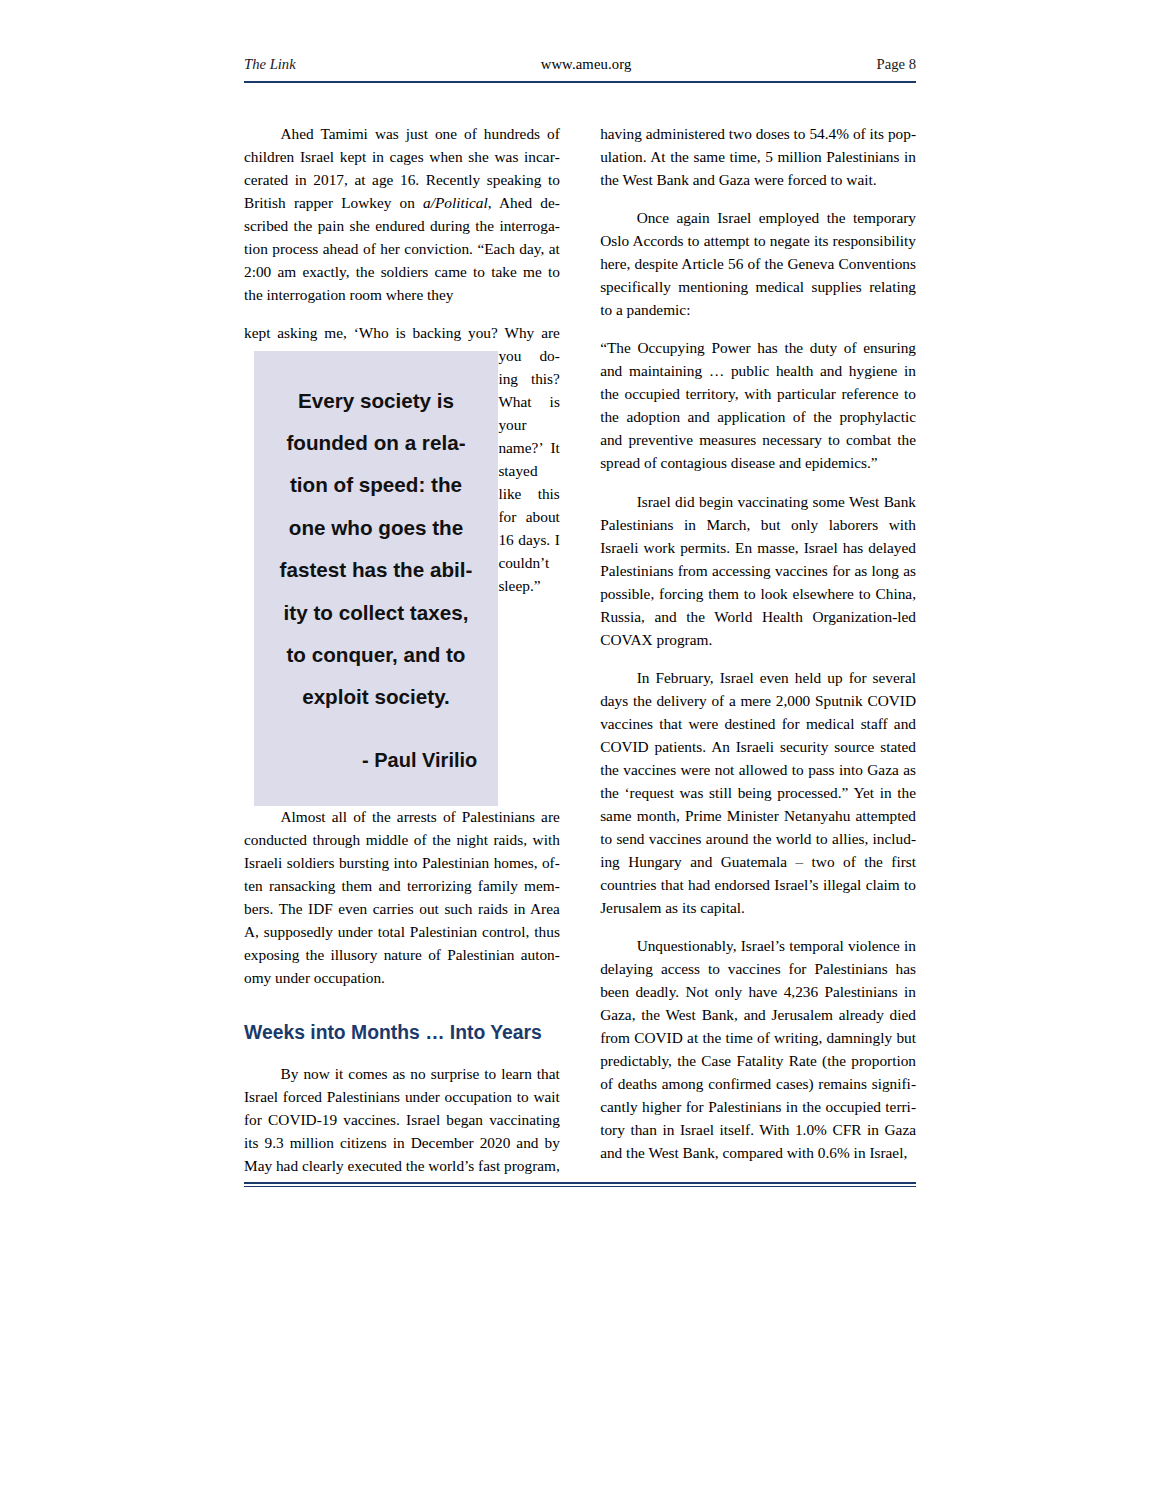The Link www.ameu.org Page 8
Ahed Tamimi was just one of hundreds of children Israel kept in cages when she was incarcerated in 2017, at age 16. Recently speaking to British rapper Lowkey on a/Political, Ahed described the pain she endured during the interrogation process ahead of her conviction. “Each day, at 2:00 am exactly, the soldiers came to take me to the interrogation room where they
Every society is founded on a relation of speed: the one who goes the fastest has the ability to collect taxes, to conquer, and to exploit society. - Paul Virilio
kept asking me, ‘Who is backing you? Why are you doing this? What is your name?’ It stayed like this for about 16 days. I couldn’t sleep.”
Almost all of the arrests of Palestinians are conducted through middle of the night raids, with Israeli soldiers bursting into Palestinian homes, often ransacking them and terrorizing family members. The IDF even carries out such raids in Area A, supposedly under total Palestinian control, thus exposing the illusory nature of Palestinian autonomy under occupation.
Weeks into Months … Into Years
By now it comes as no surprise to learn that Israel forced Palestinians under occupation to wait for COVID-19 vaccines. Israel began vaccinating its 9.3 million citizens in December 2020 and by May had clearly executed the world’s fast program, having administered two doses to 54.4% of its population. At the same time, 5 million Palestinians in the West Bank and Gaza were forced to wait.
Once again Israel employed the temporary Oslo Accords to attempt to negate its responsibility here, despite Article 56 of the Geneva Conventions specifically mentioning medical supplies relating to a pandemic:
“The Occupying Power has the duty of ensuring and maintaining … public health and hygiene in the occupied territory, with particular reference to the adoption and application of the prophylactic and preventive measures necessary to combat the spread of contagious disease and epidemics.”
Israel did begin vaccinating some West Bank Palestinians in March, but only laborers with Israeli work permits. En masse, Israel has delayed Palestinians from accessing vaccines for as long as possible, forcing them to look elsewhere to China, Russia, and the World Health Organization-led COVAX program.
In February, Israel even held up for several days the delivery of a mere 2,000 Sputnik COVID vaccines that were destined for medical staff and COVID patients. An Israeli security source stated the vaccines were not allowed to pass into Gaza as the ‘request was still being processed.” Yet in the same month, Prime Minister Netanyahu attempted to send vaccines around the world to allies, including Hungary and Guatemala – two of the first countries that had endorsed Israel’s illegal claim to Jerusalem as its capital.
Unquestionably, Israel’s temporal violence in delaying access to vaccines for Palestinians has been deadly. Not only have 4,236 Palestinians in Gaza, the West Bank, and Jerusalem already died from COVID at the time of writing, damningly but predictably, the Case Fatality Rate (the proportion of deaths among confirmed cases) remains significantly higher for Palestinians in the occupied territory than in Israel itself. With 1.0% CFR in Gaza and the West Bank, compared with 0.6% in Israel,